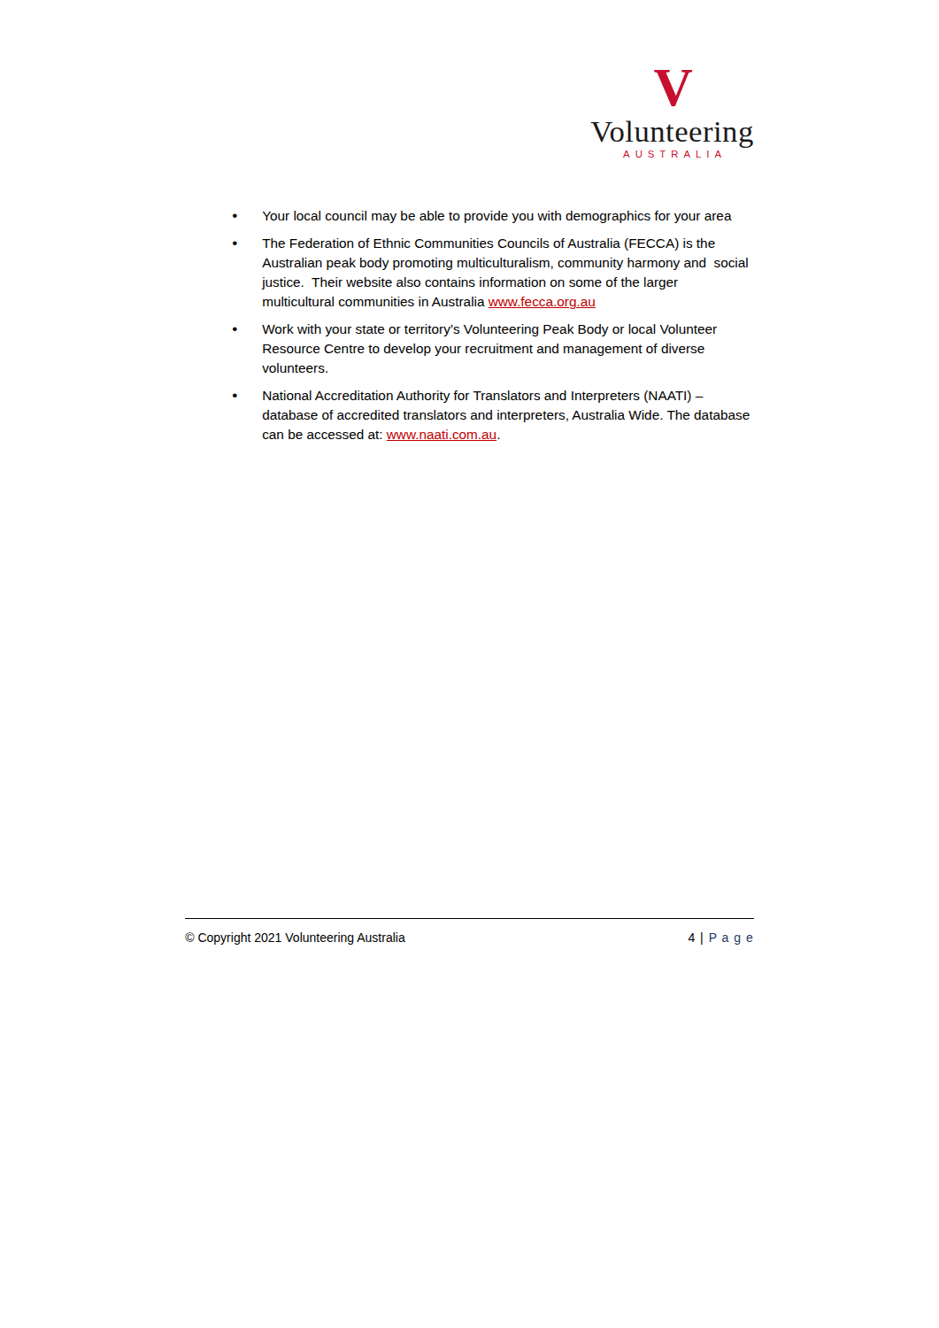V Volunteering AUSTRALIA
Your local council may be able to provide you with demographics for your area
The Federation of Ethnic Communities Councils of Australia (FECCA) is the Australian peak body promoting multiculturalism, community harmony and social justice. Their website also contains information on some of the larger multicultural communities in Australia www.fecca.org.au
Work with your state or territory’s Volunteering Peak Body or local Volunteer Resource Centre to develop your recruitment and management of diverse volunteers.
National Accreditation Authority for Translators and Interpreters (NAATI) – database of accredited translators and interpreters, Australia Wide. The database can be accessed at: www.naati.com.au.
© Copyright 2021 Volunteering Australia
4 | P a g e